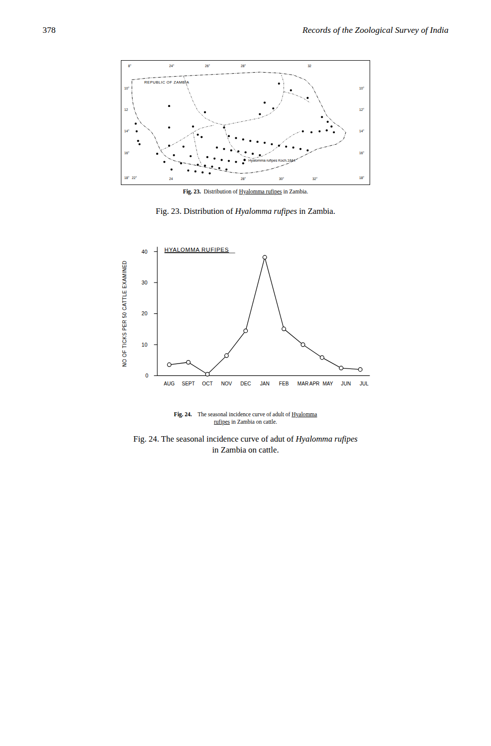378 Records of the Zoological Survey of India
8° 24° 26° 28° 32 10° 12 14° 16° 18° 22° 10° 12° 14° 16° 18° 24 28° 30° 32° REPUBLIC OF ZAMBIA Hyalomma rufipes Koch,1844
Fig. 23. Distribution of Hyalomma rufipes in Zambia.
Fig. 23. Distribution of Hyalomma rufipes in Zambia.
40 30 20 10 0 NO OF TICKS PER 50 CATTLE EXAMINED HYALOMMA RUFIPES AUG SEPT OCT NOV DEC JAN FEB MAR APR MAY JUN JUL
Fig. 24. The seasonal incidence curve of adult of Hyalomma
rufipes in Zambia on cattle.
Fig. 24. The seasonal incidence curve of adut of Hyalomma rufipes
in Zambia on cattle.